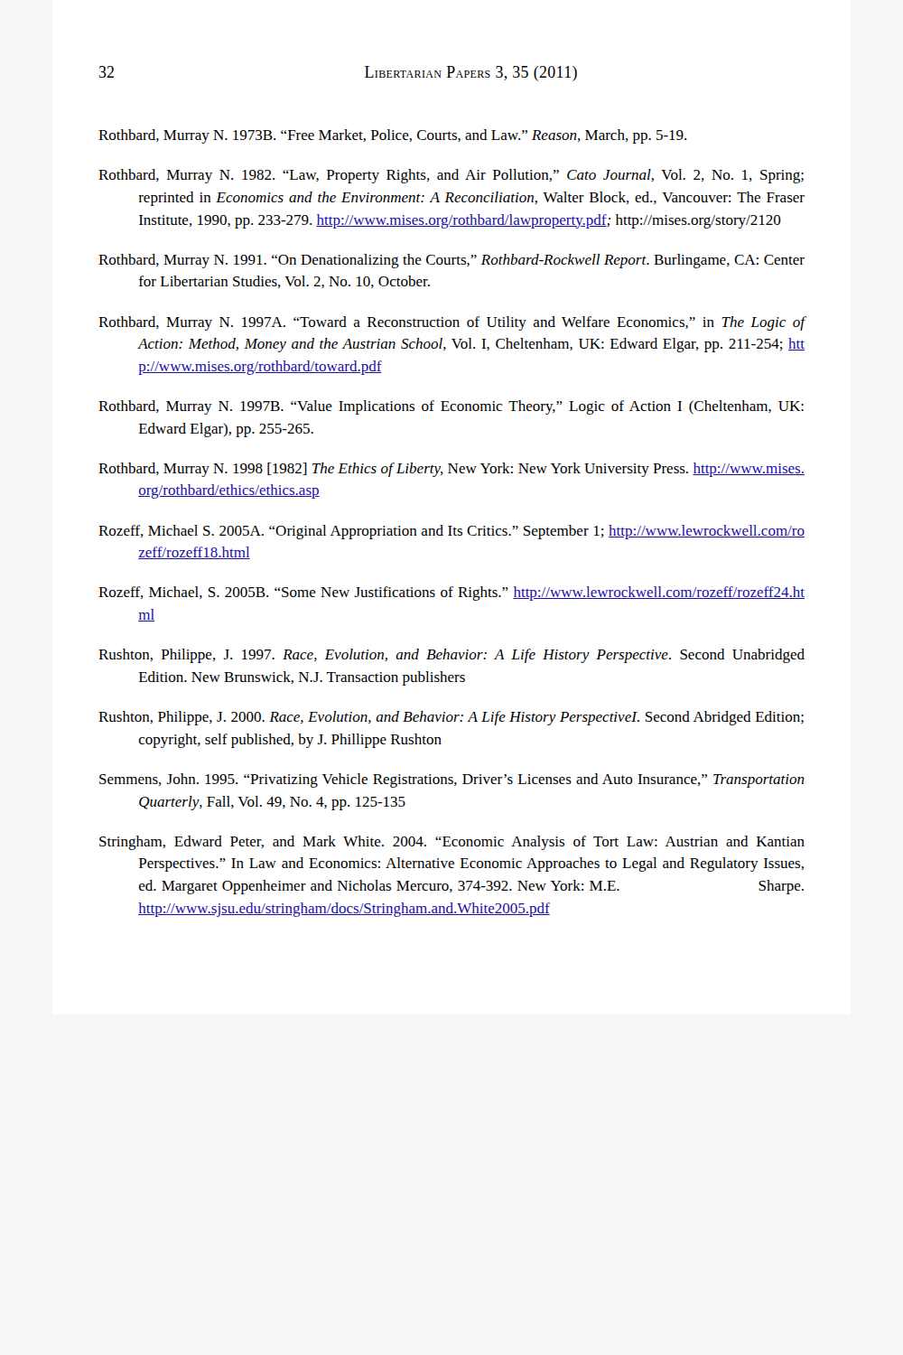32 Libertarian Papers 3, 35 (2011)
Rothbard, Murray N. 1973B. “Free Market, Police, Courts, and Law.” Reason, March, pp. 5-19.
Rothbard, Murray N. 1982. “Law, Property Rights, and Air Pollution,” Cato Journal, Vol. 2, No. 1, Spring; reprinted in Economics and the Environment: A Reconciliation, Walter Block, ed., Vancouver: The Fraser Institute, 1990, pp. 233-279. http://www.mises.org/rothbard/lawproperty.pdf; http://mises.org/story/2120
Rothbard, Murray N. 1991. “On Denationalizing the Courts,” Rothbard-Rockwell Report. Burlingame, CA: Center for Libertarian Studies, Vol. 2, No. 10, October.
Rothbard, Murray N. 1997A. “Toward a Reconstruction of Utility and Welfare Economics,” in The Logic of Action: Method, Money and the Austrian School, Vol. I, Cheltenham, UK: Edward Elgar, pp. 211-254; http://www.mises.org/rothbard/toward.pdf
Rothbard, Murray N. 1997B. “Value Implications of Economic Theory,” Logic of Action I (Cheltenham, UK: Edward Elgar), pp. 255-265.
Rothbard, Murray N. 1998 [1982] The Ethics of Liberty, New York: New York University Press. http://www.mises.org/rothbard/ethics/ethics.asp
Rozeff, Michael S. 2005A. “Original Appropriation and Its Critics.” September 1; http://www.lewrockwell.com/rozeff/rozeff18.html
Rozeff, Michael, S. 2005B. “Some New Justifications of Rights.” http://www.lewrockwell.com/rozeff/rozeff24.html
Rushton, Philippe, J. 1997. Race, Evolution, and Behavior: A Life History Perspective. Second Unabridged Edition. New Brunswick, N.J. Transaction publishers
Rushton, Philippe, J. 2000. Race, Evolution, and Behavior: A Life History PerspectiveI. Second Abridged Edition; copyright, self published, by J. Phillippe Rushton
Semmens, John. 1995. “Privatizing Vehicle Registrations, Driver’s Licenses and Auto Insurance,” Transportation Quarterly, Fall, Vol. 49, No. 4, pp. 125-135
Stringham, Edward Peter, and Mark White. 2004. “Economic Analysis of Tort Law: Austrian and Kantian Perspectives.” In Law and Economics: Alternative Economic Approaches to Legal and Regulatory Issues, ed. Margaret Oppenheimer and Nicholas Mercuro, 374-392. New York: M.E. Sharpe. http://www.sjsu.edu/stringham/docs/Stringham.and.White2005.pdf